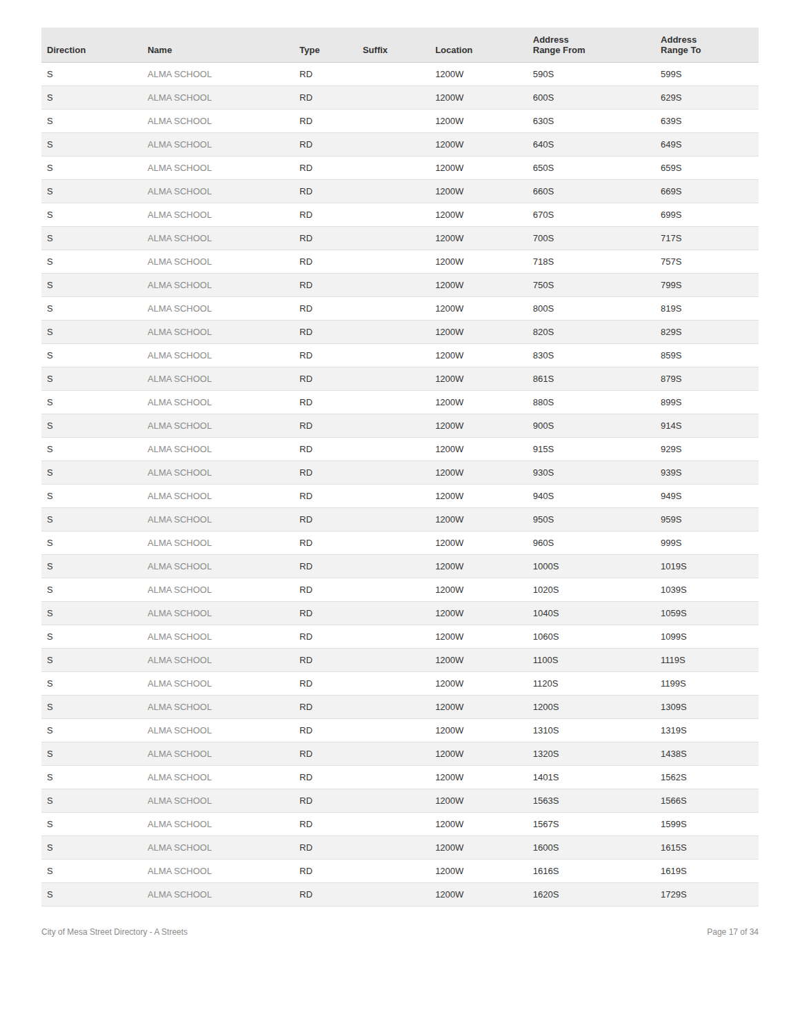| Direction | Name | Type | Suffix | Location | Address Range From | Address Range To |
| --- | --- | --- | --- | --- | --- | --- |
| S | ALMA SCHOOL | RD | | 1200W | 590S | 599S |
| S | ALMA SCHOOL | RD | | 1200W | 600S | 629S |
| S | ALMA SCHOOL | RD | | 1200W | 630S | 639S |
| S | ALMA SCHOOL | RD | | 1200W | 640S | 649S |
| S | ALMA SCHOOL | RD | | 1200W | 650S | 659S |
| S | ALMA SCHOOL | RD | | 1200W | 660S | 669S |
| S | ALMA SCHOOL | RD | | 1200W | 670S | 699S |
| S | ALMA SCHOOL | RD | | 1200W | 700S | 717S |
| S | ALMA SCHOOL | RD | | 1200W | 718S | 757S |
| S | ALMA SCHOOL | RD | | 1200W | 750S | 799S |
| S | ALMA SCHOOL | RD | | 1200W | 800S | 819S |
| S | ALMA SCHOOL | RD | | 1200W | 820S | 829S |
| S | ALMA SCHOOL | RD | | 1200W | 830S | 859S |
| S | ALMA SCHOOL | RD | | 1200W | 861S | 879S |
| S | ALMA SCHOOL | RD | | 1200W | 880S | 899S |
| S | ALMA SCHOOL | RD | | 1200W | 900S | 914S |
| S | ALMA SCHOOL | RD | | 1200W | 915S | 929S |
| S | ALMA SCHOOL | RD | | 1200W | 930S | 939S |
| S | ALMA SCHOOL | RD | | 1200W | 940S | 949S |
| S | ALMA SCHOOL | RD | | 1200W | 950S | 959S |
| S | ALMA SCHOOL | RD | | 1200W | 960S | 999S |
| S | ALMA SCHOOL | RD | | 1200W | 1000S | 1019S |
| S | ALMA SCHOOL | RD | | 1200W | 1020S | 1039S |
| S | ALMA SCHOOL | RD | | 1200W | 1040S | 1059S |
| S | ALMA SCHOOL | RD | | 1200W | 1060S | 1099S |
| S | ALMA SCHOOL | RD | | 1200W | 1100S | 1119S |
| S | ALMA SCHOOL | RD | | 1200W | 1120S | 1199S |
| S | ALMA SCHOOL | RD | | 1200W | 1200S | 1309S |
| S | ALMA SCHOOL | RD | | 1200W | 1310S | 1319S |
| S | ALMA SCHOOL | RD | | 1200W | 1320S | 1438S |
| S | ALMA SCHOOL | RD | | 1200W | 1401S | 1562S |
| S | ALMA SCHOOL | RD | | 1200W | 1563S | 1566S |
| S | ALMA SCHOOL | RD | | 1200W | 1567S | 1599S |
| S | ALMA SCHOOL | RD | | 1200W | 1600S | 1615S |
| S | ALMA SCHOOL | RD | | 1200W | 1616S | 1619S |
| S | ALMA SCHOOL | RD | | 1200W | 1620S | 1729S |
City of Mesa Street Directory - A Streets Page 17 of 34